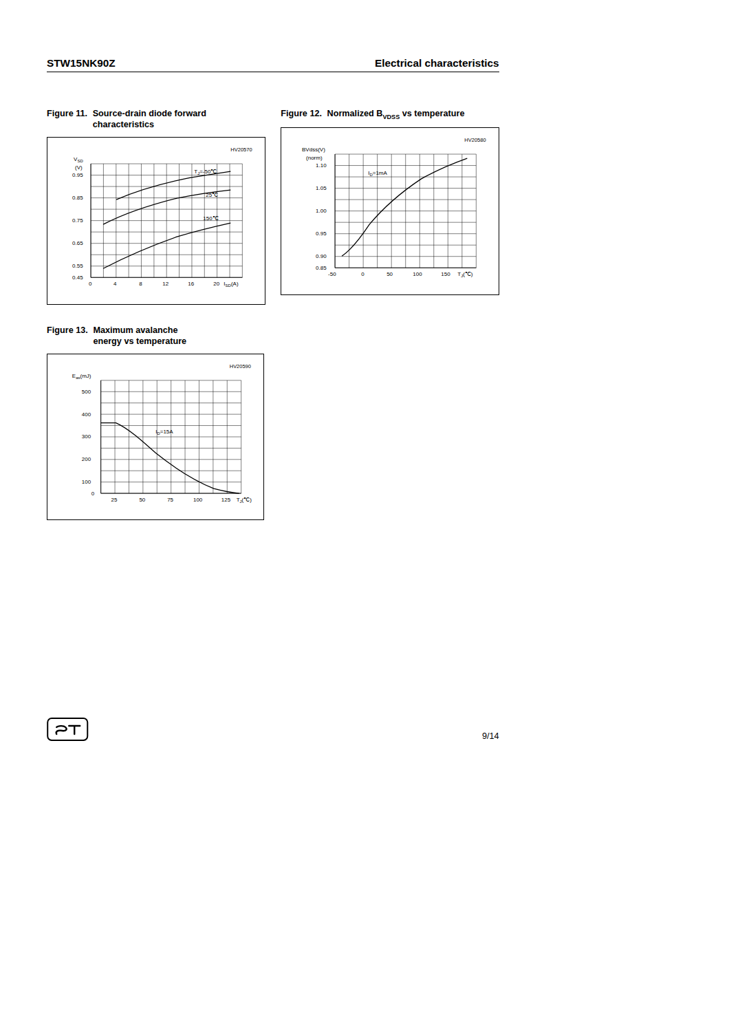STW15NK90Z
Electrical characteristics
Figure 11. Source-drain diode forward characteristics
HV20570 VSD (V) 0.95 0.85 0.75 0.65 0.55 0.45 0 4 8 12 16 20 ISD(A) TJ=-50℃ 25℃ 150℃
Figure 12. Normalized BVDSS vs temperature
HV20580 BVdss(V) (norm) 1.10 1.05 1.00 0.95 0.90 0.85 -50 0 50 100 150 TJ(℃) ID=1mA
Figure 13. Maximum avalanche
energy vs temperature
HV20590 Eas(mJ) 500 400 300 200 100 0 25 50 75 100 125 TJ(℃) ID=15A
9/14